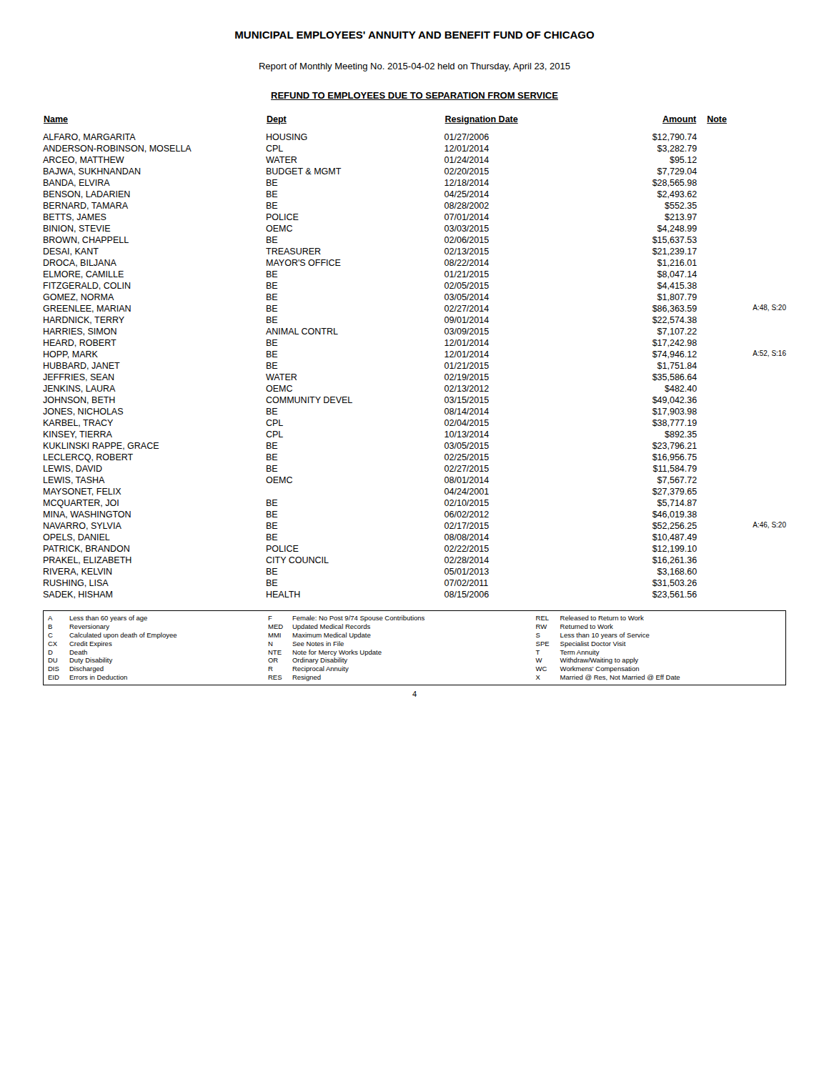MUNICIPAL EMPLOYEES' ANNUITY AND BENEFIT FUND OF CHICAGO
Report of Monthly Meeting No. 2015-04-02 held on Thursday, April 23, 2015
REFUND TO EMPLOYEES DUE TO SEPARATION FROM SERVICE
| Name | Dept | Resignation Date | Amount | Note |
| --- | --- | --- | --- | --- |
| ALFARO, MARGARITA | HOUSING | 01/27/2006 | $12,790.74 | |
| ANDERSON-ROBINSON, MOSELLA | CPL | 12/01/2014 | $3,282.79 | |
| ARCEO, MATTHEW | WATER | 01/24/2014 | $95.12 | |
| BAJWA, SUKHNANDAN | BUDGET & MGMT | 02/20/2015 | $7,729.04 | |
| BANDA, ELVIRA | BE | 12/18/2014 | $28,565.98 | |
| BENSON, LADARIEN | BE | 04/25/2014 | $2,493.62 | |
| BERNARD, TAMARA | BE | 08/28/2002 | $552.35 | |
| BETTS, JAMES | POLICE | 07/01/2014 | $213.97 | |
| BINION, STEVIE | OEMC | 03/03/2015 | $4,248.99 | |
| BROWN, CHAPPELL | BE | 02/06/2015 | $15,637.53 | |
| DESAI, KANT | TREASURER | 02/13/2015 | $21,239.17 | |
| DROCA, BILJANA | MAYOR'S OFFICE | 08/22/2014 | $1,216.01 | |
| ELMORE, CAMILLE | BE | 01/21/2015 | $8,047.14 | |
| FITZGERALD, COLIN | BE | 02/05/2015 | $4,415.38 | |
| GOMEZ, NORMA | BE | 03/05/2014 | $1,807.79 | |
| GREENLEE, MARIAN | BE | 02/27/2014 | $86,363.59 | A:48, S:20 |
| HARDNICK, TERRY | BE | 09/01/2014 | $22,574.38 | |
| HARRIES, SIMON | ANIMAL CONTRL | 03/09/2015 | $7,107.22 | |
| HEARD, ROBERT | BE | 12/01/2014 | $17,242.98 | |
| HOPP, MARK | BE | 12/01/2014 | $74,946.12 | A:52, S:16 |
| HUBBARD, JANET | BE | 01/21/2015 | $1,751.84 | |
| JEFFRIES, SEAN | WATER | 02/19/2015 | $35,586.64 | |
| JENKINS, LAURA | OEMC | 02/13/2012 | $482.40 | |
| JOHNSON, BETH | COMMUNITY DEVEL | 03/15/2015 | $49,042.36 | |
| JONES, NICHOLAS | BE | 08/14/2014 | $17,903.98 | |
| KARBEL, TRACY | CPL | 02/04/2015 | $38,777.19 | |
| KINSEY, TIERRA | CPL | 10/13/2014 | $892.35 | |
| KUKLINSKI RAPPE, GRACE | BE | 03/05/2015 | $23,796.21 | |
| LECLERCQ, ROBERT | BE | 02/25/2015 | $16,956.75 | |
| LEWIS, DAVID | BE | 02/27/2015 | $11,584.79 | |
| LEWIS, TASHA | OEMC | 08/01/2014 | $7,567.72 | |
| MAYSONET, FELIX | | 04/24/2001 | $27,379.65 | |
| MCQUARTER, JOI | BE | 02/10/2015 | $5,714.87 | |
| MINA, WASHINGTON | BE | 06/02/2012 | $46,019.38 | |
| NAVARRO, SYLVIA | BE | 02/17/2015 | $52,256.25 | A:46, S:20 |
| OPELS, DANIEL | BE | 08/08/2014 | $10,487.49 | |
| PATRICK, BRANDON | POLICE | 02/22/2015 | $12,199.10 | |
| PRAKEL, ELIZABETH | CITY COUNCIL | 02/28/2014 | $16,261.36 | |
| RIVERA, KELVIN | BE | 05/01/2013 | $3,168.60 | |
| RUSHING, LISA | BE | 07/02/2011 | $31,503.26 | |
| SADEK, HISHAM | HEALTH | 08/15/2006 | $23,561.56 | |
| A | Less than 60 years of age | F | Female: No Post 9/74 Spouse Contributions | REL | Released to Return to Work |
| B | Reversionary | MED | Updated Medical Records | RW | Returned to Work |
| C | Calculated upon death of Employee | MMI | Maximum Medical Update | S | Less than 10 years of Service |
| CX | Credit Expires | N | See Notes in File | SPE | Specialist Doctor Visit |
| D | Death | NTE | Note for Mercy Works Update | T | Term Annuity |
| DU | Duty Disability | OR | Ordinary Disability | W | Withdraw/Waiting to apply |
| DIS | Discharged | R | Reciprocal Annuity | WC | Workmens' Compensation |
| EID | Errors in Deduction | RES | Resigned | X | Married @ Res, Not Married @ Eff Date |
4